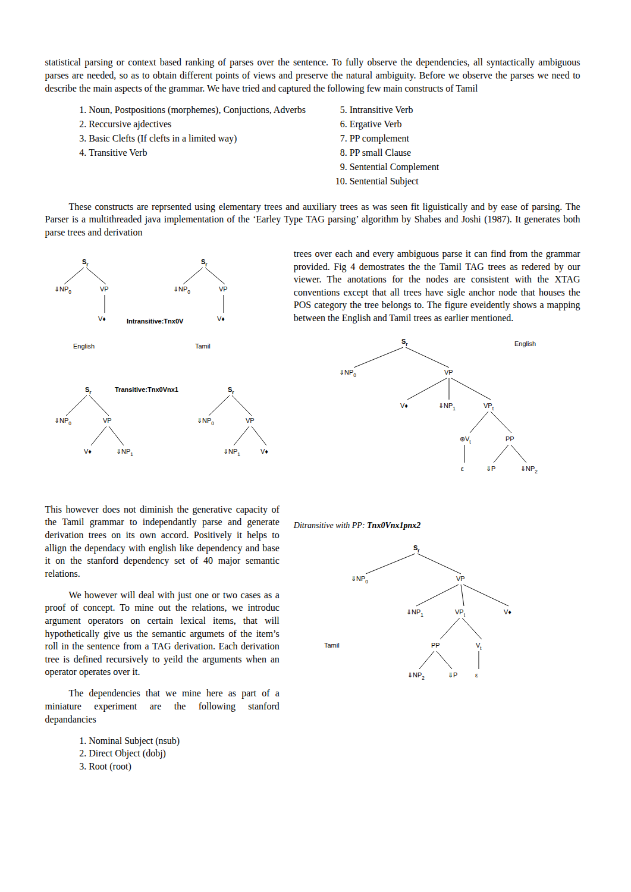statistical parsing or context based ranking of parses over the sentence. To fully observe the dependencies, all syntactically ambiguous parses are needed, so as to obtain different points of views and preserve the natural ambiguity. Before we observe the parses we need to describe the main aspects of the grammar. We have tried and captured the following few main constructs of Tamil
Noun, Postpositions (morphemes), Conjuctions, Adverbs
Reccursive ajdectives
Basic Clefts (If clefts in a limited way)
Transitive Verb
Intransitive Verb
Ergative Verb
PP complement
PP small Clause
Sentential Complement
Sentential Subject
These constructs are reprsented using elementary trees and auxiliary trees as was seen fit liguistically and by ease of parsing. The Parser is a multithreaded java implementation of the ‘Earley Type TAG parsing’ algorithm by Shabes and Joshi (1987). It generates both parse trees and derivation
Sr ⇓NP0 VP V♦ English Sr ⇓NP0 VP V♦ Tamil Intransitive:Tnx0V
Sr Transitive:Tnx0Vnx1 Sr ⇓NP0 VP V♦ ⇓NP1 ⇓NP0 VP ⇓NP1 V♦
This however does not diminish the generative capacity of the Tamil grammar to independantly parse and generate derivation trees on its own accord. Positively it helps to allign the dependacy with english like dependency and base it on the stanford dependency set of 40 major semantic relations.
We however will deal with just one or two cases as a proof of concept. To mine out the relations, we introduc argument operators on certain lexical items, that will hypothetically give us the semantic argumets of the item’s roll in the sentence from a TAG derivation. Each derivation tree is defined recursively to yeild the arguments when an operator operates over it.
The dependencies that we mine here as part of a miniature experiment are the following stanford depandancies
Nominal Subject (nsub)
Direct Object (dobj)
Root (root)
trees over each and every ambiguous parse it can find from the grammar provided. Fig 4 demostrates the the Tamil TAG trees as redered by our viewer. The anotations for the nodes are consistent with the XTAG conventions except that all trees have sigle anchor node that houses the POS category the tree belongs to. The figure eveidently shows a mapping between the English and Tamil trees as earlier mentioned.
Sr English ⇓NP0 VP V♦ ⇓NP1 VPt ⊛Vt PP ε ⇓P ⇓NP2
Ditransitive with PP: Tnx0Vnx1pnx2
Sr ⇓NP0 VP ⇓NP1 VPt V♦ PP Vt ⇓NP2 ⇓P ε Tamil